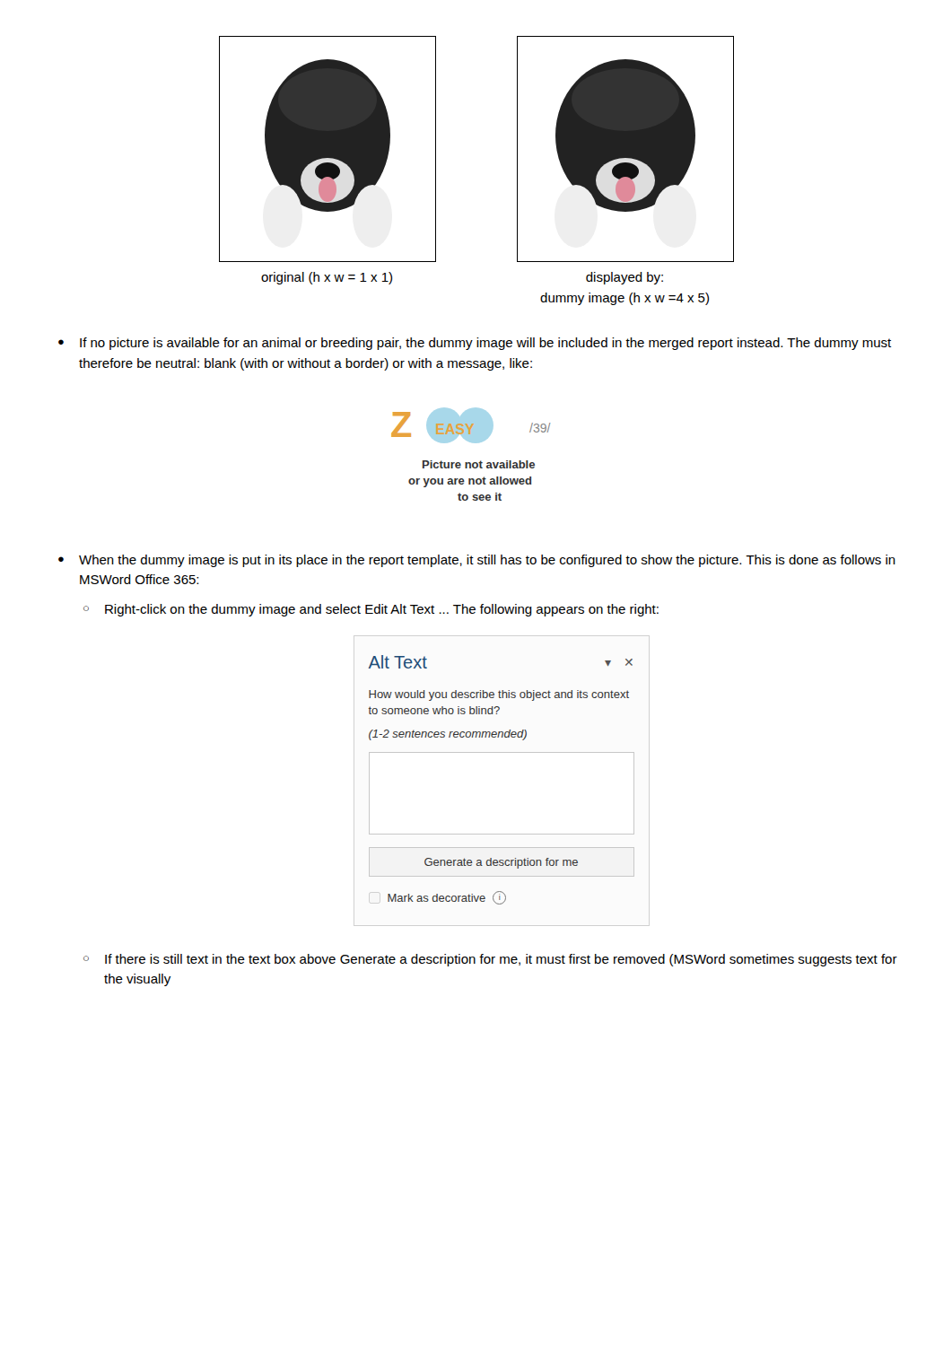original (h x w = 1 x 1)
displayed by:
dummy image (h x w =4 x 5)
If no picture is available for an animal or breeding pair, the dummy image will be included in the merged report instead. The dummy must therefore be neutral: blank (with or without a border) or with a message, like:
When the dummy image is put in its place in the report template, it still has to be configured to show the picture. This is done as follows in MSWord Office 365:
Right-click on the dummy image and select Edit Alt Text ... The following appears on the right:
Alt Text ▾ ✕
How would you describe this object and its context to someone who is blind?
(1-2 sentences recommended)
Generate a description for me
Mark as decorative i
If there is still text in the text box above Generate a description for me, it must first be removed (MSWord sometimes suggests text for the visually